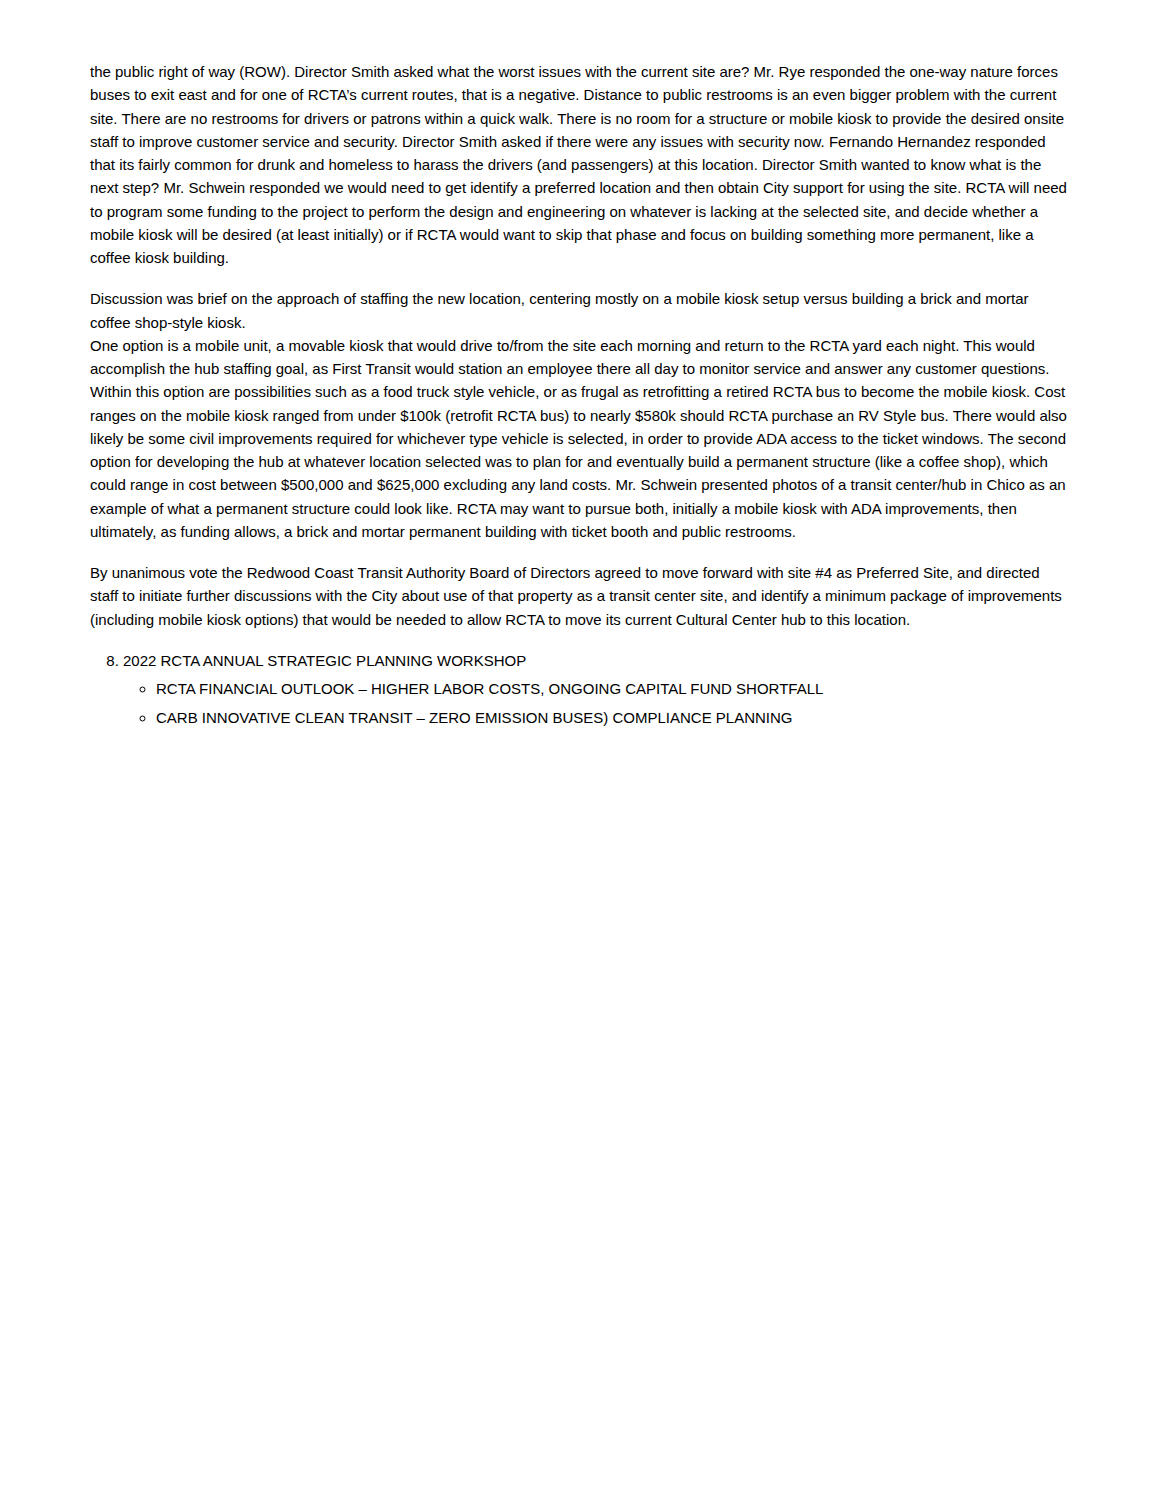the public right of way (ROW). Director Smith asked what the worst issues with the current site are? Mr. Rye responded the one-way nature forces buses to exit east and for one of RCTA’s current routes, that is a negative. Distance to public restrooms is an even bigger problem with the current site. There are no restrooms for drivers or patrons within a quick walk. There is no room for a structure or mobile kiosk to provide the desired onsite staff to improve customer service and security. Director Smith asked if there were any issues with security now. Fernando Hernandez responded that its fairly common for drunk and homeless to harass the drivers (and passengers) at this location. Director Smith wanted to know what is the next step? Mr. Schwein responded we would need to get identify a preferred location and then obtain City support for using the site. RCTA will need to program some funding to the project to perform the design and engineering on whatever is lacking at the selected site, and decide whether a mobile kiosk will be desired (at least initially) or if RCTA would want to skip that phase and focus on building something more permanent, like a coffee kiosk building.
Discussion was brief on the approach of staffing the new location, centering mostly on a mobile kiosk setup versus building a brick and mortar coffee shop-style kiosk.
One option is a mobile unit, a movable kiosk that would drive to/from the site each morning and return to the RCTA yard each night. This would accomplish the hub staffing goal, as First Transit would station an employee there all day to monitor service and answer any customer questions. Within this option are possibilities such as a food truck style vehicle, or as frugal as retrofitting a retired RCTA bus to become the mobile kiosk. Cost ranges on the mobile kiosk ranged from under $100k (retrofit RCTA bus) to nearly $580k should RCTA purchase an RV Style bus. There would also likely be some civil improvements required for whichever type vehicle is selected, in order to provide ADA access to the ticket windows. The second option for developing the hub at whatever location selected was to plan for and eventually build a permanent structure (like a coffee shop), which could range in cost between $500,000 and $625,000 excluding any land costs. Mr. Schwein presented photos of a transit center/hub in Chico as an example of what a permanent structure could look like. RCTA may want to pursue both, initially a mobile kiosk with ADA improvements, then ultimately, as funding allows, a brick and mortar permanent building with ticket booth and public restrooms.
By unanimous vote the Redwood Coast Transit Authority Board of Directors agreed to move forward with site #4 as Preferred Site, and directed staff to initiate further discussions with the City about use of that property as a transit center site, and identify a minimum package of improvements (including mobile kiosk options) that would be needed to allow RCTA to move its current Cultural Center hub to this location.
2022 RCTA ANNUAL STRATEGIC PLANNING WORKSHOP
RCTA FINANCIAL OUTLOOK – HIGHER LABOR COSTS, ONGOING CAPITAL FUND SHORTFALL
CARB INNOVATIVE CLEAN TRANSIT – ZERO EMISSION BUSES) COMPLIANCE PLANNING